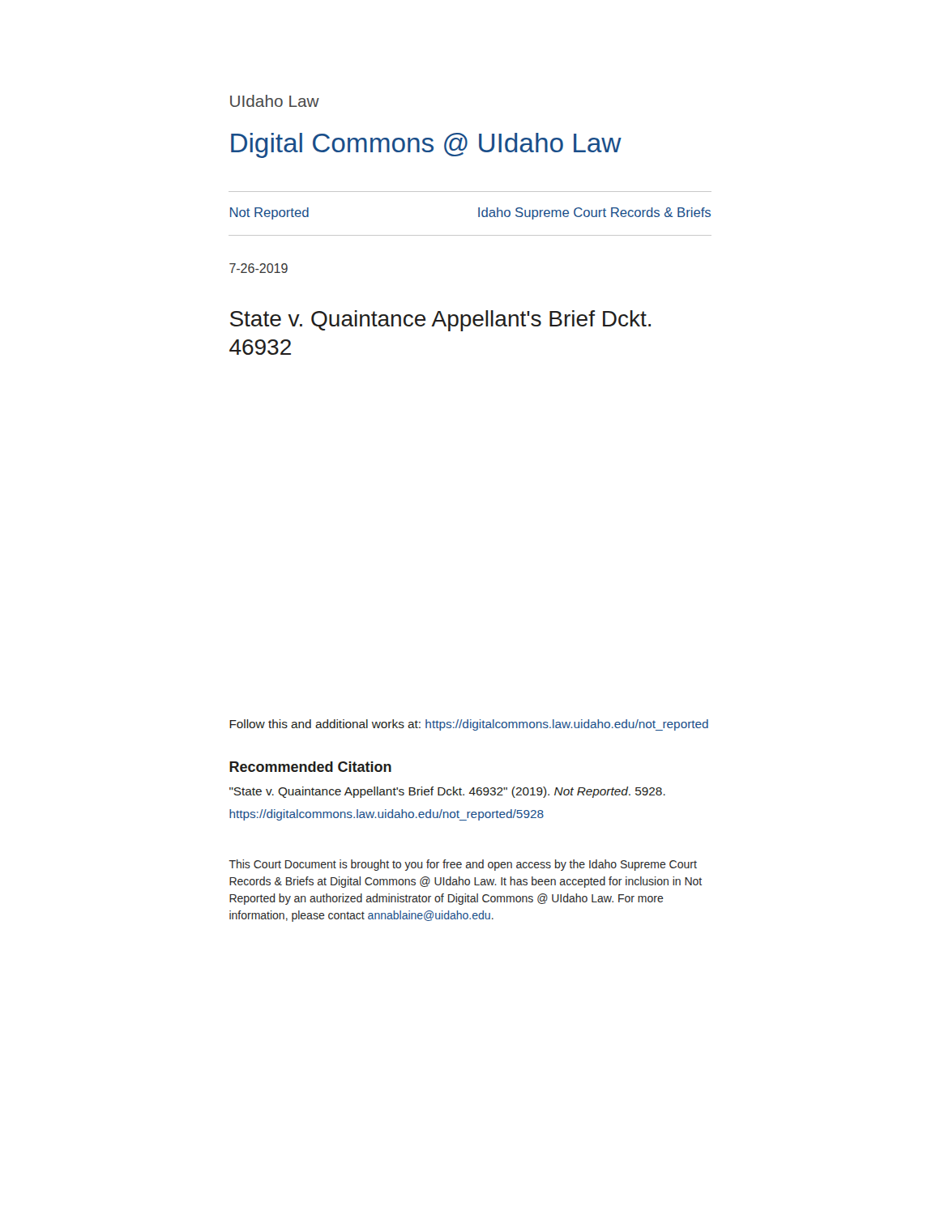UIdaho Law
Digital Commons @ UIdaho Law
Not Reported
Idaho Supreme Court Records & Briefs
7-26-2019
State v. Quaintance Appellant's Brief Dckt. 46932
Follow this and additional works at: https://digitalcommons.law.uidaho.edu/not_reported
Recommended Citation
"State v. Quaintance Appellant's Brief Dckt. 46932" (2019). Not Reported. 5928.
https://digitalcommons.law.uidaho.edu/not_reported/5928
This Court Document is brought to you for free and open access by the Idaho Supreme Court Records & Briefs at Digital Commons @ UIdaho Law. It has been accepted for inclusion in Not Reported by an authorized administrator of Digital Commons @ UIdaho Law. For more information, please contact annablaine@uidaho.edu.